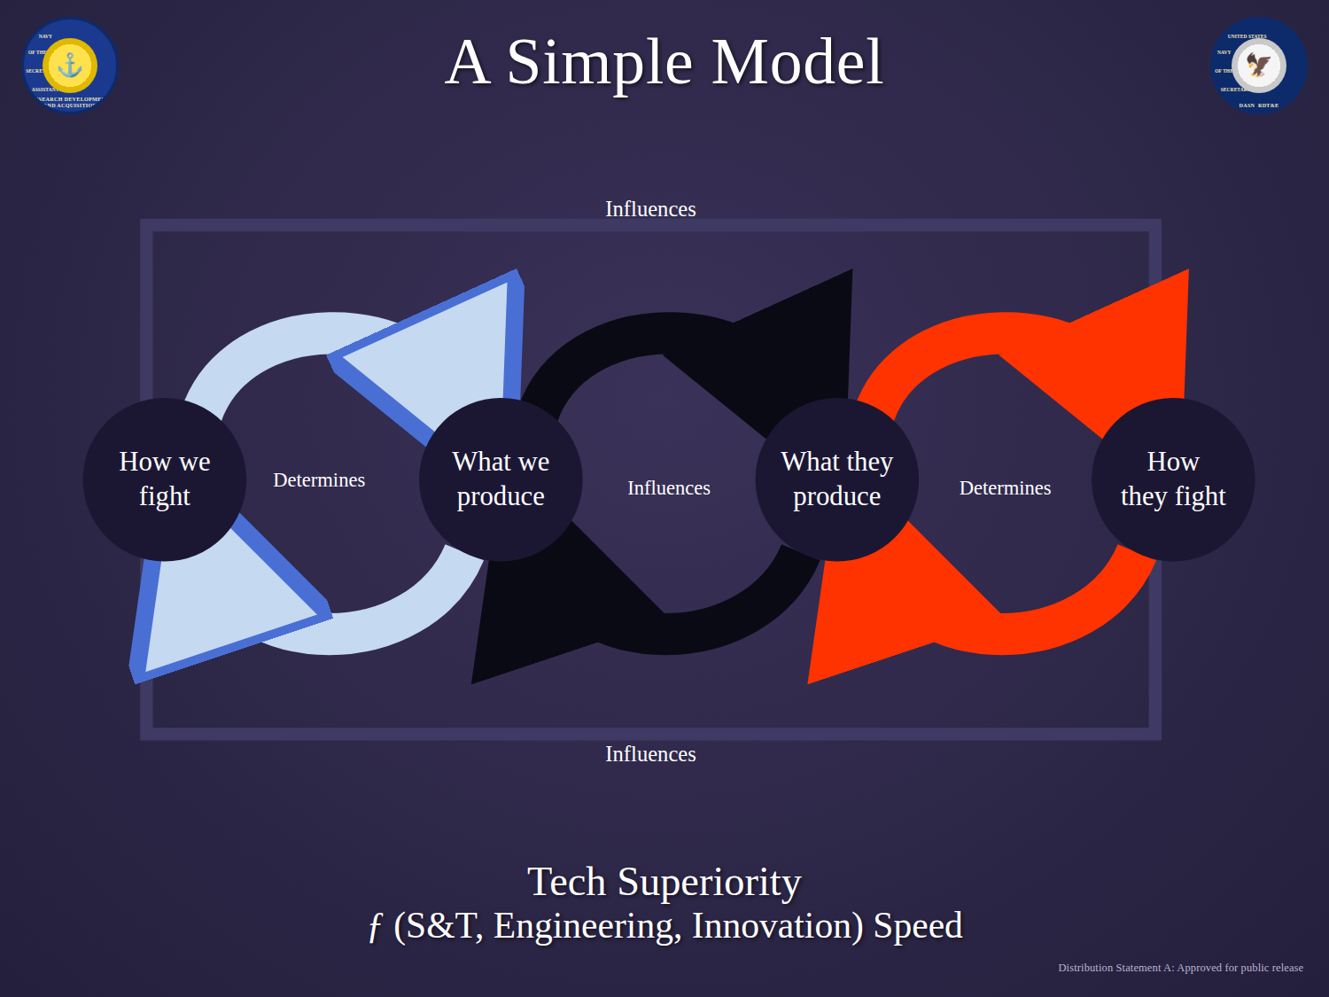ASSISTANT SECRETARY OF THE NAVY
⚓
RESEARCH DEVELOPMENT AND ACQUISITION
SECRETARY OF THE NAVY UNITED STATES
🦅
DASN RDT&E
A Simple Model
A simple model of how fighting doctrine and production influence each other Four nodes: How we fight determines What we produce; What we produce influences What they produce; What they produce determines How they fight. Reverse arrows show the opposite influences. An outer frame labeled Influences surrounds the chain on top and bottom. Influences Influences How we fight What we produce What they produce How they fight Determines Influences Determines
Tech Superiority ƒ (S&T, Engineering, Innovation) Speed
Distribution Statement A: Approved for public release